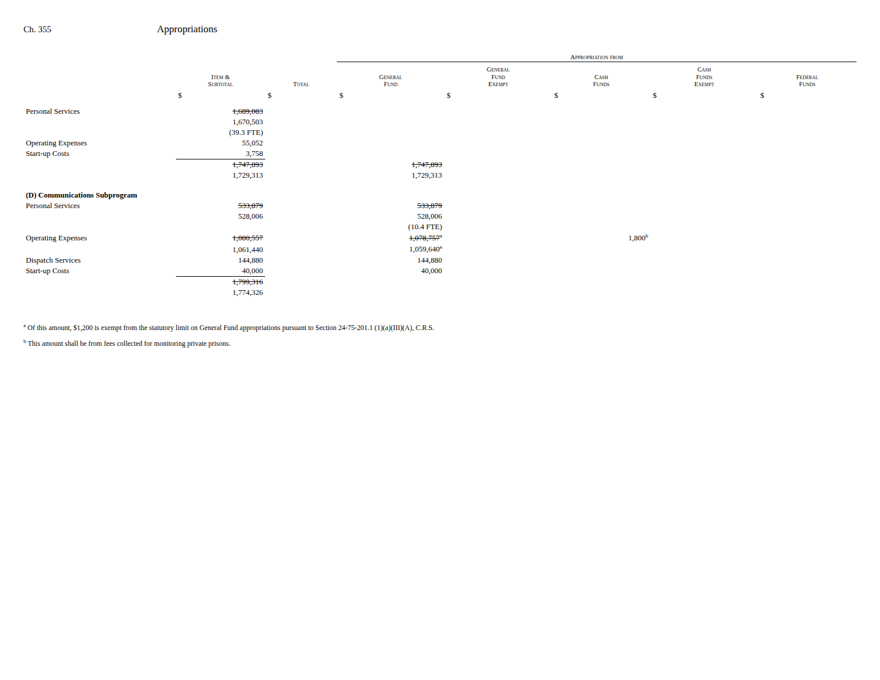Ch. 355
Appropriations
| | | | Appropriation from |
| | Item & Subtotal | Total | General Fund | General Fund Exempt | Cash Funds | Cash Funds Exempt | Federal Funds |
| | $ | $ | $ | $ | $ | $ | $ |
| Personal Services | 1,689,083 | | | | | | |
| | 1,670,503 | | | | | | |
| | (39.3 FTE) | | | | | | |
| Operating Expenses | 55,052 | | | | | | |
| Start-up Costs | 3,758 | | | | | | |
| | 1,747,893 | | 1,747,893 | | | | |
| | 1,729,313 | | 1,729,313 | | | | |
| (D) Communications Subprogram | | | | | | | |
| Personal Services | 533,879 | | 533,879 | | | | |
| | 528,006 | | 528,006 | | | | |
| | | | (10.4 FTE) | | | | |
| Operating Expenses | 1,080,557 | | 1,078,757 a | | 1,800 b | | |
| | 1,061,440 | | 1,059,640 a | | | | |
| Dispatch Services | 144,880 | | 144,880 | | | | |
| Start-up Costs | 40,000 | | 40,000 | | | | |
| | 1,799,316 | | | | | | |
| | 1,774,326 | | | | | | |
a Of this amount, $1,200 is exempt from the statutory limit on General Fund appropriations pursuant to Section 24-75-201.1 (1)(a)(III)(A), C.R.S.
b This amount shall be from fees collected for monitoring private prisons.